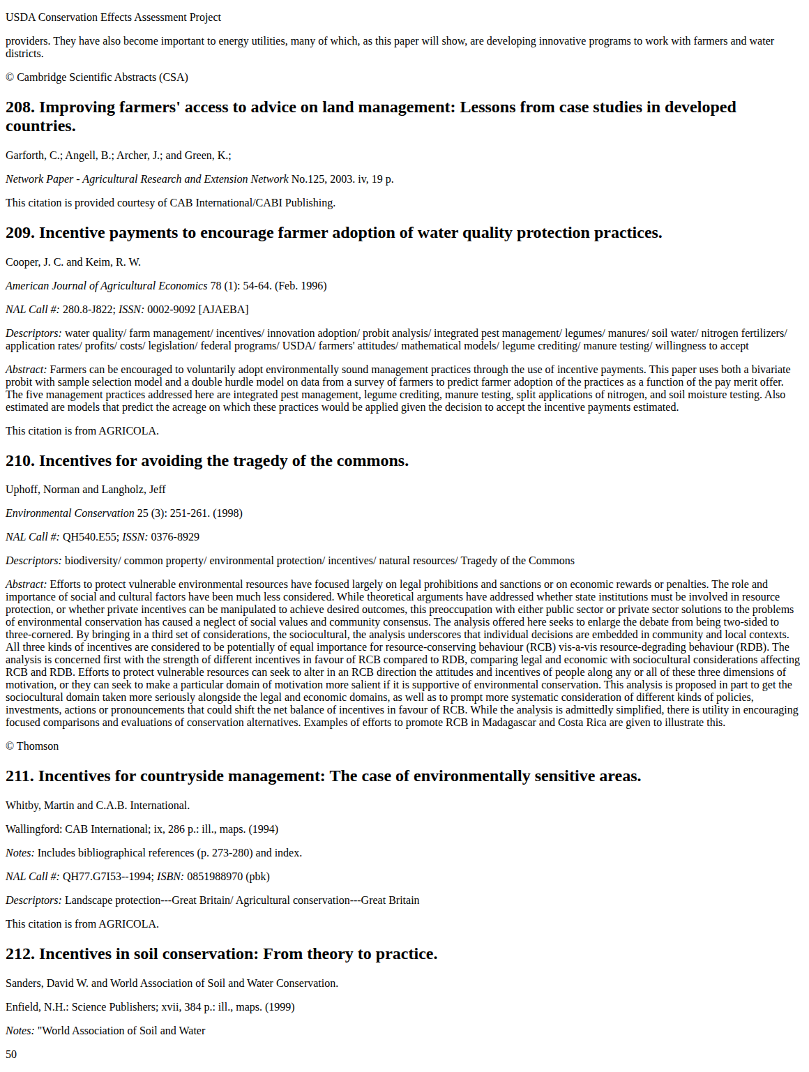USDA Conservation Effects Assessment Project
providers. They have also become important to energy utilities, many of which, as this paper will show, are developing innovative programs to work with farmers and water districts.
© Cambridge Scientific Abstracts (CSA)
208. Improving farmers' access to advice on land management: Lessons from case studies in developed countries.
Garforth, C.; Angell, B.; Archer, J.; and Green, K.;
Network Paper - Agricultural Research and Extension Network No.125, 2003. iv, 19 p.
This citation is provided courtesy of CAB International/CABI Publishing.
209. Incentive payments to encourage farmer adoption of water quality protection practices.
Cooper, J. C. and Keim, R. W.
American Journal of Agricultural Economics 78 (1): 54-64. (Feb. 1996)
NAL Call #: 280.8-J822; ISSN: 0002-9092 [AJAEBA]
Descriptors: water quality/ farm management/ incentives/ innovation adoption/ probit analysis/ integrated pest management/ legumes/ manures/ soil water/ nitrogen fertilizers/ application rates/ profits/ costs/ legislation/ federal programs/ USDA/ farmers' attitudes/ mathematical models/ legume crediting/ manure testing/ willingness to accept
Abstract: Farmers can be encouraged to voluntarily adopt environmentally sound management practices through the use of incentive payments. This paper uses both a bivariate probit with sample selection model and a double hurdle model on data from a survey of farmers to predict farmer adoption of the practices as a function of the pay merit offer. The five management practices addressed here are integrated pest management, legume crediting, manure testing, split applications of nitrogen, and soil moisture testing. Also estimated are models that predict the acreage on which these practices would be applied given the decision to accept the incentive payments estimated.
This citation is from AGRICOLA.
210. Incentives for avoiding the tragedy of the commons.
Uphoff, Norman and Langholz, Jeff
Environmental Conservation 25 (3): 251-261. (1998)
NAL Call #: QH540.E55; ISSN: 0376-8929
Descriptors: biodiversity/ common property/ environmental protection/ incentives/ natural resources/ Tragedy of the Commons
Abstract: Efforts to protect vulnerable environmental resources have focused largely on legal prohibitions and sanctions or on economic rewards or penalties. The role and importance of social and cultural factors have been much less considered. While theoretical arguments have addressed whether state institutions must be involved in resource protection, or whether private incentives can be manipulated to achieve desired outcomes, this preoccupation with either public sector or private sector solutions to the problems of environmental conservation has caused a neglect of social values and community consensus. The analysis offered here seeks to enlarge the debate from being two-sided to three-cornered. By bringing in a third set of considerations, the sociocultural, the analysis underscores that individual decisions are embedded in community and local contexts. All three kinds of incentives are considered to be potentially of equal importance for resource-conserving behaviour (RCB) vis-a-vis resource-degrading behaviour (RDB). The analysis is concerned first with the strength of different incentives in favour of RCB compared to RDB, comparing legal and economic with sociocultural considerations affecting RCB and RDB. Efforts to protect vulnerable resources can seek to alter in an RCB direction the attitudes and incentives of people along any or all of these three dimensions of motivation, or they can seek to make a particular domain of motivation more salient if it is supportive of environmental conservation. This analysis is proposed in part to get the sociocultural domain taken more seriously alongside the legal and economic domains, as well as to prompt more systematic consideration of different kinds of policies, investments, actions or pronouncements that could shift the net balance of incentives in favour of RCB. While the analysis is admittedly simplified, there is utility in encouraging focused comparisons and evaluations of conservation alternatives. Examples of efforts to promote RCB in Madagascar and Costa Rica are given to illustrate this.
© Thomson
211. Incentives for countryside management: The case of environmentally sensitive areas.
Whitby, Martin and C.A.B. International.
Wallingford: CAB International; ix, 286 p.: ill., maps. (1994)
Notes: Includes bibliographical references (p. 273-280) and index.
NAL Call #: QH77.G7I53--1994; ISBN: 0851988970 (pbk)
Descriptors: Landscape protection---Great Britain/ Agricultural conservation---Great Britain
This citation is from AGRICOLA.
212. Incentives in soil conservation: From theory to practice.
Sanders, David W. and World Association of Soil and Water Conservation.
Enfield, N.H.: Science Publishers; xvii, 384 p.: ill., maps. (1999)
Notes: "World Association of Soil and Water
50